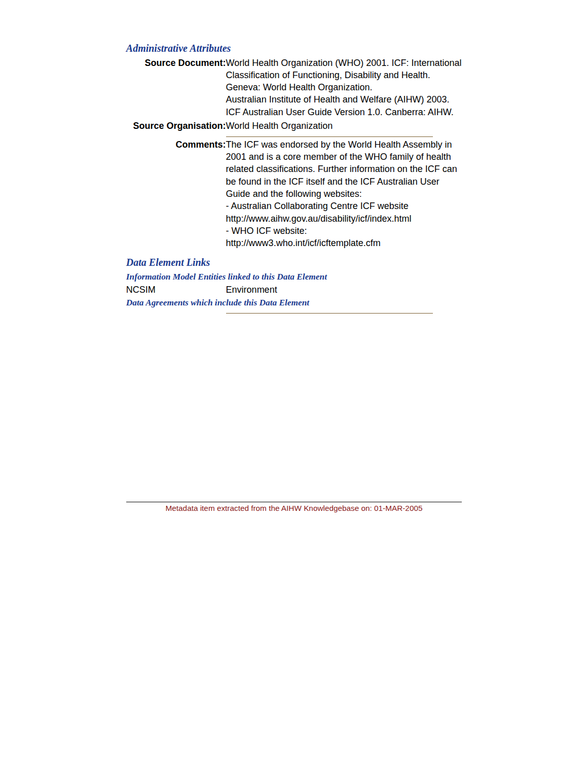Administrative Attributes
| Source Document: | World Health Organization (WHO) 2001. ICF: International Classification of Functioning, Disability and Health. Geneva: World Health Organization. Australian Institute of Health and Welfare (AIHW) 2003. ICF Australian User Guide Version 1.0. Canberra: AIHW. |
| Source Organisation: | World Health Organization |
| Comments: | The ICF was endorsed by the World Health Assembly in 2001 and is a core member of the WHO family of health related classifications. Further information on the ICF can be found in the ICF itself and the ICF Australian User Guide and the following websites: - Australian Collaborating Centre ICF website http://www.aihw.gov.au/disability/icf/index.html - WHO ICF website: http://www3.who.int/icf/icftemplate.cfm |
Data Element Links
Information Model Entities linked to this Data Element
| NCSIM | Environment |
Data Agreements which include this Data Element
Metadata item extracted from the AIHW Knowledgebase on: 01-MAR-2005